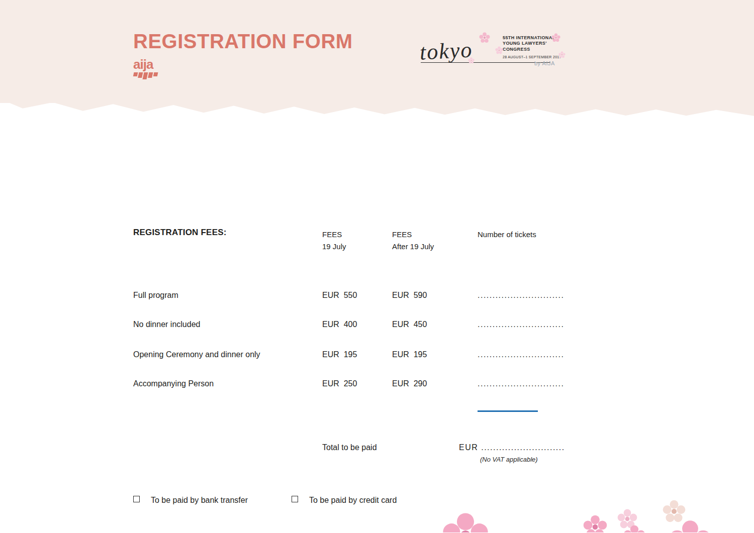REGISTRATION FORM
aija
tokyo
55th International
Young Lawyers'
Congress
28 August–1 September 2017
by AIJA
REGISTRATION FEES:
FEES
19 July
FEES
After 19 July
Number of tickets
Full program EUR 550 EUR 590 .............................
No dinner included EUR 400 EUR 450 .............................
Opening Ceremony and dinner only EUR 195 EUR 195 .............................
Accompanying Person EUR 250 EUR 290 .............................
Total to be paid
EUR ............................
(No VAT applicable)
To be paid by bank transfer
To be paid by credit card